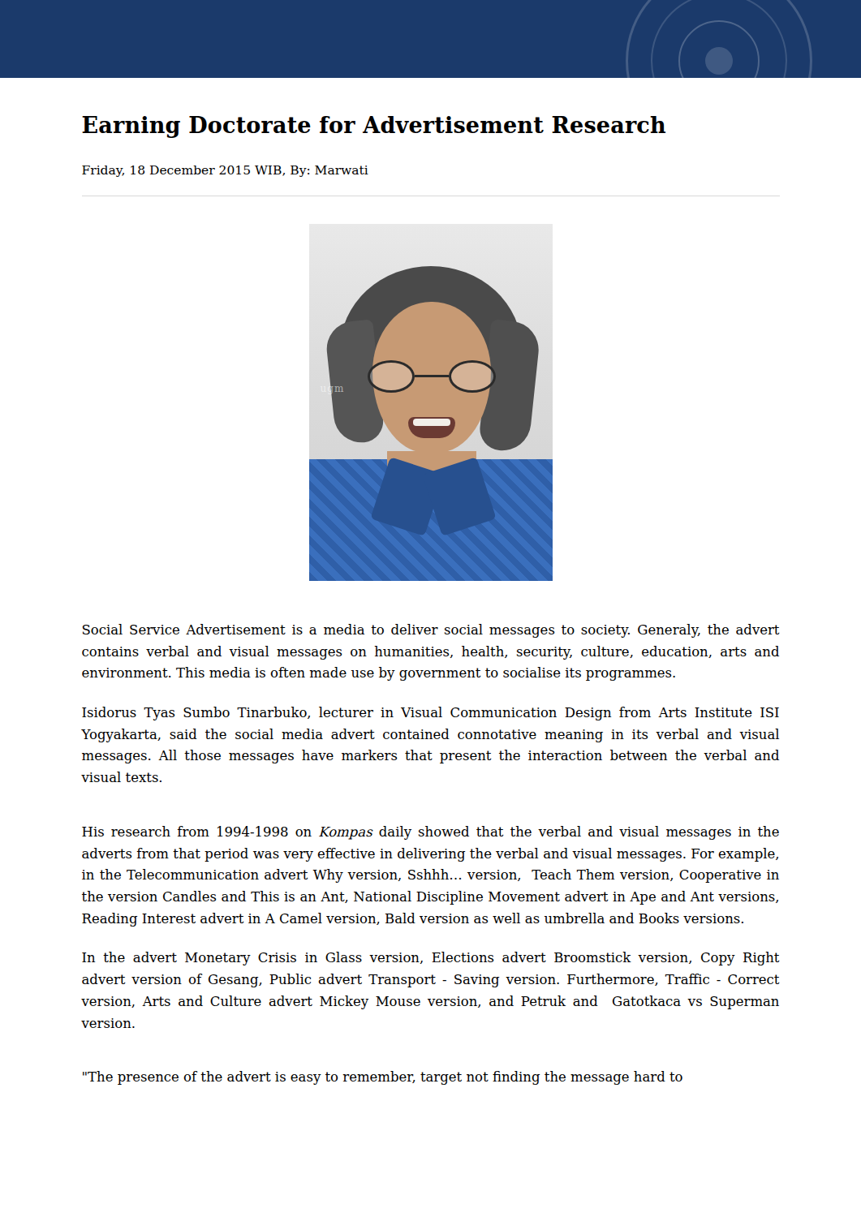UGM
Earning Doctorate for Advertisement Research
Friday, 18 December 2015 WIB, By: Marwati
ugm
Social Service Advertisement is a media to deliver social messages to society. Generaly, the advert contains verbal and visual messages on humanities, health, security, culture, education, arts and environment. This media is often made use by government to socialise its programmes.
Isidorus Tyas Sumbo Tinarbuko, lecturer in Visual Communication Design from Arts Institute ISI Yogyakarta, said the social media advert contained connotative meaning in its verbal and visual messages. All those messages have markers that present the interaction between the verbal and visual texts.
His research from 1994-1998 on Kompas daily showed that the verbal and visual messages in the adverts from that period was very effective in delivering the verbal and visual messages. For example, in the Telecommunication advert Why version, Sshhh… version, Teach Them version, Cooperative in the version Candles and This is an Ant, National Discipline Movement advert in Ape and Ant versions, Reading Interest advert in A Camel version, Bald version as well as umbrella and Books versions.
In the advert Monetary Crisis in Glass version, Elections advert Broomstick version, Copy Right advert version of Gesang, Public advert Transport - Saving version. Furthermore, Traffic - Correct version, Arts and Culture advert Mickey Mouse version, and Petruk and Gatotkaca vs Superman version.
"The presence of the advert is easy to remember, target not finding the message hard to